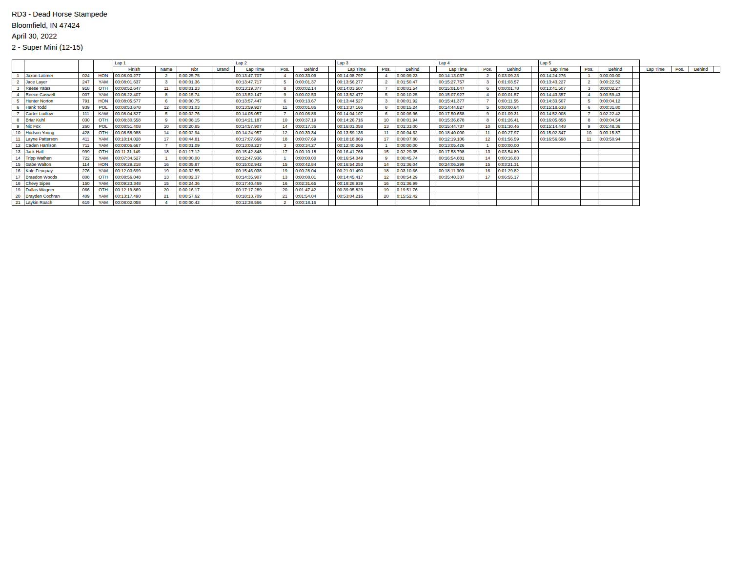RD3 - Dead Horse Stampede
Bloomfield, IN 47424
April 30, 2022
2 - Super Mini (12-15)
| | | | | Lap 1 | Lap 2 | Lap 3 | Lap 4 | Lap 5 |
| --- | --- | --- | --- | --- | --- | --- | --- | --- |
| Finish | Name | Nbr | Brand | Lap Time | Pos. | Behind | | Lap Time | Pos. | Behind | | Lap Time | Pos. | Behind | | Lap Time | Pos. | Behind | | Lap Time | Pos. | Behind | |
| 1 | Jaxon Latimer | 024 | HON | 00:08:00.277 | 2 | 0:00:25.75 | | 00:13:47.707 | 4 | 0:00:33.09 | | 00:14:08.797 | 4 | 0:00:09.23 | | 00:14:13.037 | 2 | 0:03:09.23 | | 00:14:24.276 | 1 | 0:00:00.00 | |
| 2 | Jace Layer | 247 | YAM | 00:08:01.637 | 3 | 0:00:01.36 | | 00:13:47.717 | 5 | 0:00:01.37 | | 00:13:56.277 | 2 | 0:01:50.47 | | 00:15:27.757 | 3 | 0:01:03.57 | | 00:13:43.227 | 2 | 0:00:22.52 | |
| 3 | Reese Yates | 918 | OTH | 00:08:52.647 | 11 | 0:00:01.23 | | 00:13:19.377 | 8 | 0:00:02.14 | | 00:14:03.507 | 7 | 0:00:01.54 | | 00:15:01.847 | 6 | 0:00:01.78 | | 00:13:41.507 | 3 | 0:00:02.27 | |
| 4 | Reece Caswell | 007 | YAM | 00:08:22.407 | 8 | 0:00:15.74 | | 00:13:52.147 | 9 | 0:00:02.53 | | 00:13:52.477 | 5 | 0:00:10.25 | | 00:15:07.927 | 4 | 0:00:01.57 | | 00:14:43.357 | 4 | 0:00:59.43 | |
| 5 | Hunter Norton | 791 | HON | 00:08:05.577 | 6 | 0:00:00.75 | | 00:13:57.447 | 6 | 0:00:13.67 | | 00:13:44.527 | 3 | 0:00:01.92 | | 00:15:41.377 | 7 | 0:00:11.55 | | 00:14:33.507 | 5 | 0:00:04.12 | |
| 6 | Hank Todd | 939 | POL | 00:08:53.678 | 12 | 0:00:01.03 | | 00:13:59.927 | 11 | 0:00:01.86 | | 00:13:37.166 | 8 | 0:00:15.24 | | 00:14:44.827 | 5 | 0:00:00.64 | | 00:15:18.638 | 6 | 0:00:31.80 | |
| 7 | Carter Ludlow | 111 | KAW | 00:08:04.827 | 5 | 0:00:02.76 | | 00:14:05.057 | 7 | 0:00:06.86 | | 00:14:04.107 | 6 | 0:00:06.96 | | 00:17:50.658 | 9 | 0:01:09.31 | | 00:14:52.008 | 7 | 0:02:22.42 | |
| 8 | Briar Kuhl | 030 | OTH | 00:08:30.558 | 9 | 0:00:08.15 | | 00:14:21.187 | 10 | 0:00:37.19 | | 00:14:26.716 | 10 | 0:00:01.94 | | 00:15:36.878 | 8 | 0:01:26.41 | | 00:16:05.858 | 8 | 0:00:04.54 | |
| 9 | Nic Fox | 260 | POL | 00:08:51.408 | 10 | 0:00:20.85 | | 00:14:57.907 | 14 | 0:00:17.36 | | 00:16:01.058 | 13 | 0:01:33.00 | | 00:15:44.737 | 10 | 0:01:30.46 | | 00:15:14.448 | 9 | 0:01:48.36 | |
| 10 | Hudson Young | 428 | OTH | 00:08:58.988 | 14 | 0:00:02.94 | | 00:14:24.957 | 12 | 0:00:30.34 | | 00:13:59.136 | 11 | 0:00:04.62 | | 00:18:40.000 | 11 | 0:00:27.97 | | 00:15:02.347 | 10 | 0:00:15.87 | |
| 11 | Layne Patterson | 411 | YAM | 00:10:14.028 | 17 | 0:00:44.81 | | 00:17:07.668 | 18 | 0:00:07.69 | | 00:18:18.869 | 17 | 0:00:07.80 | | 00:12:19.106 | 12 | 0:01:56.59 | | 00:16:56.698 | 11 | 0:03:50.94 | |
| 12 | Caden Harrison | 711 | YAM | 00:08:06.667 | 7 | 0:00:01.09 | | 00:13:08.227 | 3 | 0:00:34.27 | | 00:12:40.266 | 1 | 0:00:00.00 | | 00:13:05.426 | 1 | 0:00:00.00 | | | | | |
| 13 | Jack Hall | 999 | OTH | 00:11:31.149 | 18 | 0:01:17.12 | | 00:15:42.848 | 17 | 0:00:10.18 | | 00:16:41.768 | 15 | 0:02:29.35 | | 00:17:58.798 | 13 | 0:03:54.89 | | | | | |
| 14 | Tripp Wathen | 722 | YAM | 00:07:34.527 | 1 | 0:00:00.00 | | 00:12:47.936 | 1 | 0:00:00.00 | | 00:16:54.049 | 9 | 0:00:45.74 | | 00:16:54.881 | 14 | 0:00:16.83 | | | | | |
| 15 | Gabe Walton | 114 | HON | 00:09:29.218 | 16 | 0:00:05.87 | | 00:15:02.942 | 15 | 0:00:42.84 | | 00:16:54.253 | 14 | 0:01:36.04 | | 00:24:06.299 | 15 | 0:03:21.31 | | | | | |
| 16 | Kale Feuquay | 276 | YAM | 00:12:03.699 | 19 | 0:00:32.55 | | 00:15:46.038 | 19 | 0:00:28.04 | | 00:21:01.490 | 18 | 0:03:10.66 | | 00:18:11.309 | 16 | 0:01:29.82 | | | | | |
| 17 | Braedon Woods | 808 | OTH | 00:08:56.048 | 13 | 0:00:02.37 | | 00:14:35.907 | 13 | 0:00:08.01 | | 00:14:45.417 | 12 | 0:00:54.29 | | 00:35:40.337 | 17 | 0:06:55.17 | | | | | |
| 18 | Chevy Sipes | 150 | YAM | 00:09:23.348 | 15 | 0:00:24.36 | | 00:17:40.469 | 16 | 0:02:31.65 | | 00:18:28.939 | 16 | 0:01:36.99 | | | | | | | | | |
| 19 | Dallas Wagner | 066 | OTH | 00:12:19.869 | 20 | 0:00:16.17 | | 00:17:17.289 | 20 | 0:01:47.42 | | 00:39:05.829 | 19 | 0:19:51.76 | | | | | | | | | |
| 20 | Brayden Cochran | 409 | YAM | 00:13:17.490 | 21 | 0:00:57.62 | | 00:18:13.709 | 21 | 0:01:54.04 | | 00:53:04.216 | 20 | 0:15:52.42 | | | | | | | | | |
| 21 | Laykin Roach | 619 | YAM | 00:08:02.058 | 4 | 0:00:00.42 | | 00:12:38.566 | 2 | 0:00:18.16 | | | | | | | | | | | | | |